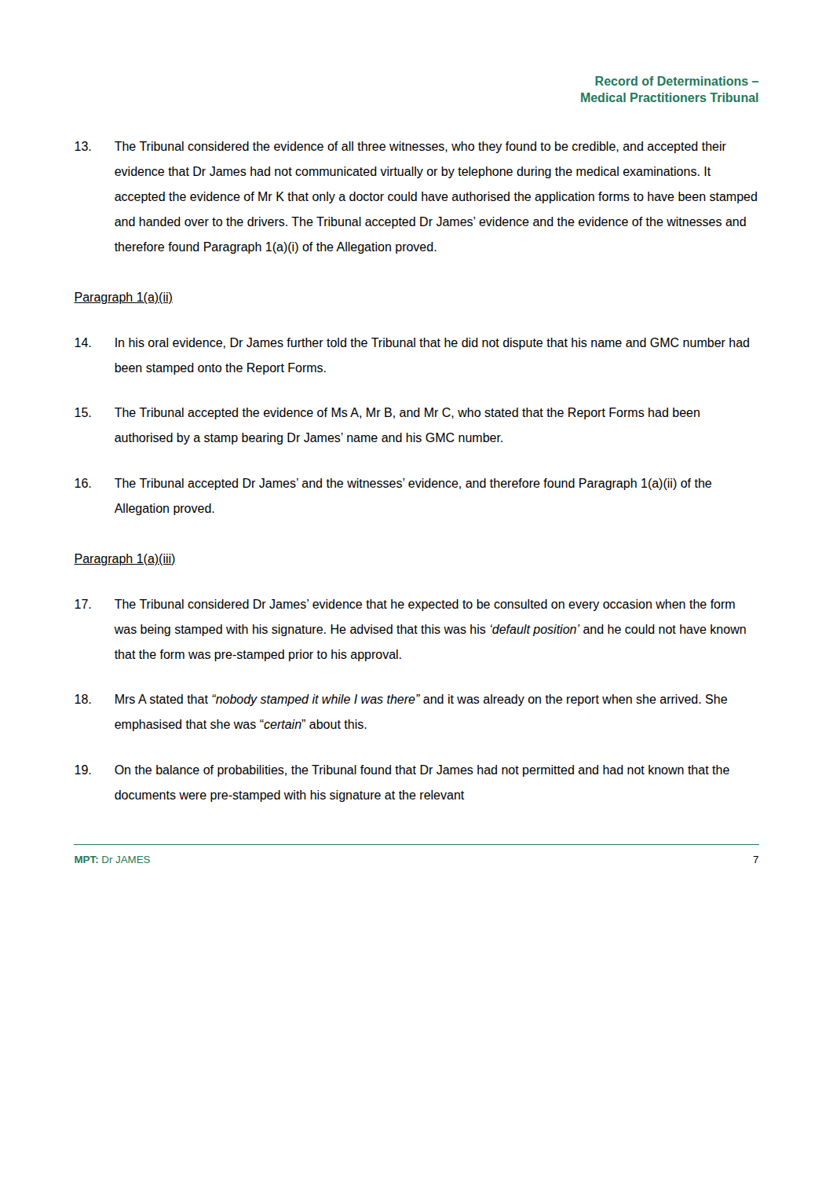Record of Determinations –
Medical Practitioners Tribunal
13. The Tribunal considered the evidence of all three witnesses, who they found to be credible, and accepted their evidence that Dr James had not communicated virtually or by telephone during the medical examinations. It accepted the evidence of Mr K that only a doctor could have authorised the application forms to have been stamped and handed over to the drivers. The Tribunal accepted Dr James’ evidence and the evidence of the witnesses and therefore found Paragraph 1(a)(i) of the Allegation proved.
Paragraph 1(a)(ii)
14. In his oral evidence, Dr James further told the Tribunal that he did not dispute that his name and GMC number had been stamped onto the Report Forms.
15. The Tribunal accepted the evidence of Ms A, Mr B, and Mr C, who stated that the Report Forms had been authorised by a stamp bearing Dr James’ name and his GMC number.
16. The Tribunal accepted Dr James’ and the witnesses’ evidence, and therefore found Paragraph 1(a)(ii) of the Allegation proved.
Paragraph 1(a)(iii)
17. The Tribunal considered Dr James’ evidence that he expected to be consulted on every occasion when the form was being stamped with his signature. He advised that this was his ‘default position’ and he could not have known that the form was pre-stamped prior to his approval.
18. Mrs A stated that “nobody stamped it while I was there” and it was already on the report when she arrived. She emphasised that she was “certain” about this.
19. On the balance of probabilities, the Tribunal found that Dr James had not permitted and had not known that the documents were pre-stamped with his signature at the relevant
MPT: Dr JAMES 7